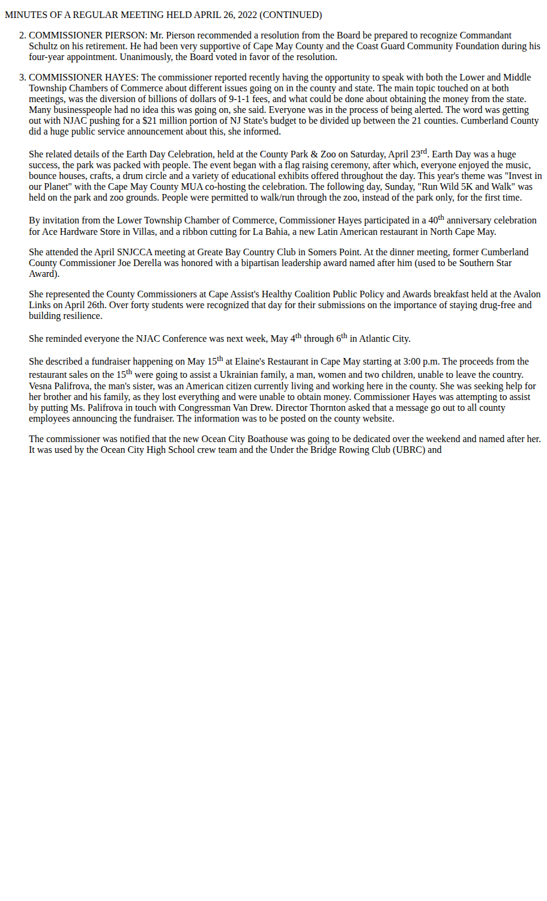MINUTES OF A REGULAR MEETING HELD APRIL 26, 2022 (CONTINUED)
COMMISSIONER PIERSON: Mr. Pierson recommended a resolution from the Board be prepared to recognize Commandant Schultz on his retirement. He had been very supportive of Cape May County and the Coast Guard Community Foundation during his four-year appointment. Unanimously, the Board voted in favor of the resolution.
COMMISSIONER HAYES: The commissioner reported recently having the opportunity to speak with both the Lower and Middle Township Chambers of Commerce about different issues going on in the county and state. The main topic touched on at both meetings, was the diversion of billions of dollars of 9-1-1 fees, and what could be done about obtaining the money from the state. Many businesspeople had no idea this was going on, she said. Everyone was in the process of being alerted. The word was getting out with NJAC pushing for a $21 million portion of NJ State's budget to be divided up between the 21 counties. Cumberland County did a huge public service announcement about this, she informed.
She related details of the Earth Day Celebration, held at the County Park & Zoo on Saturday, April 23rd. Earth Day was a huge success, the park was packed with people. The event began with a flag raising ceremony, after which, everyone enjoyed the music, bounce houses, crafts, a drum circle and a variety of educational exhibits offered throughout the day. This year's theme was "Invest in our Planet" with the Cape May County MUA co-hosting the celebration. The following day, Sunday, "Run Wild 5K and Walk" was held on the park and zoo grounds. People were permitted to walk/run through the zoo, instead of the park only, for the first time.
By invitation from the Lower Township Chamber of Commerce, Commissioner Hayes participated in a 40th anniversary celebration for Ace Hardware Store in Villas, and a ribbon cutting for La Bahia, a new Latin American restaurant in North Cape May.
She attended the April SNJCCA meeting at Greate Bay Country Club in Somers Point. At the dinner meeting, former Cumberland County Commissioner Joe Derella was honored with a bipartisan leadership award named after him (used to be Southern Star Award).
She represented the County Commissioners at Cape Assist's Healthy Coalition Public Policy and Awards breakfast held at the Avalon Links on April 26th. Over forty students were recognized that day for their submissions on the importance of staying drug-free and building resilience.
She reminded everyone the NJAC Conference was next week, May 4th through 6th in Atlantic City.
She described a fundraiser happening on May 15th at Elaine's Restaurant in Cape May starting at 3:00 p.m. The proceeds from the restaurant sales on the 15th were going to assist a Ukrainian family, a man, women and two children, unable to leave the country. Vesna Palifrova, the man's sister, was an American citizen currently living and working here in the county. She was seeking help for her brother and his family, as they lost everything and were unable to obtain money. Commissioner Hayes was attempting to assist by putting Ms. Palifrova in touch with Congressman Van Drew. Director Thornton asked that a message go out to all county employees announcing the fundraiser. The information was to be posted on the county website.
The commissioner was notified that the new Ocean City Boathouse was going to be dedicated over the weekend and named after her. It was used by the Ocean City High School crew team and the Under the Bridge Rowing Club (UBRC) and